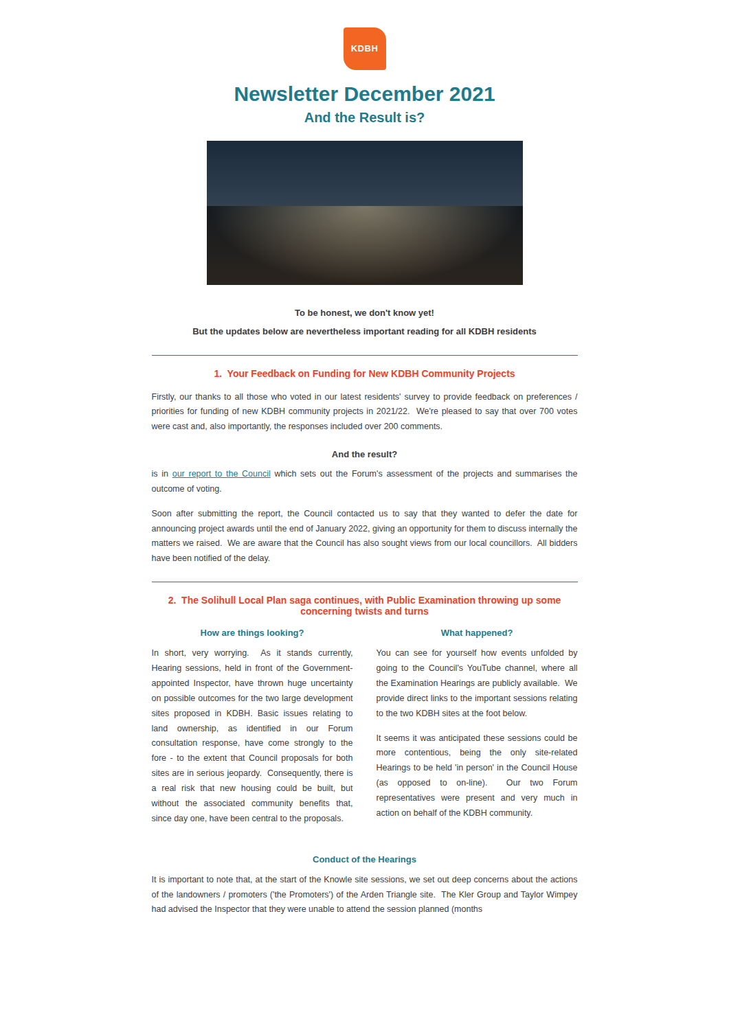KDBH
Newsletter December 2021
And the Result is?
To be honest, we don't know yet!
But the updates below are nevertheless important reading for all KDBH residents
1. Your Feedback on Funding for New KDBH Community Projects
Firstly, our thanks to all those who voted in our latest residents' survey to provide feedback on preferences / priorities for funding of new KDBH community projects in 2021/22. We're pleased to say that over 700 votes were cast and, also importantly, the responses included over 200 comments.
And the result?
is in our report to the Council which sets out the Forum's assessment of the projects and summarises the outcome of voting.
Soon after submitting the report, the Council contacted us to say that they wanted to defer the date for announcing project awards until the end of January 2022, giving an opportunity for them to discuss internally the matters we raised. We are aware that the Council has also sought views from our local councillors. All bidders have been notified of the delay.
2. The Solihull Local Plan saga continues, with Public Examination throwing up some concerning twists and turns
How are things looking?
In short, very worrying. As it stands currently, Hearing sessions, held in front of the Government-appointed Inspector, have thrown huge uncertainty on possible outcomes for the two large development sites proposed in KDBH. Basic issues relating to land ownership, as identified in our Forum consultation response, have come strongly to the fore - to the extent that Council proposals for both sites are in serious jeopardy. Consequently, there is a real risk that new housing could be built, but without the associated community benefits that, since day one, have been central to the proposals.
What happened?
You can see for yourself how events unfolded by going to the Council's YouTube channel, where all the Examination Hearings are publicly available. We provide direct links to the important sessions relating to the two KDBH sites at the foot below.
It seems it was anticipated these sessions could be more contentious, being the only site-related Hearings to be held 'in person' in the Council House (as opposed to on-line). Our two Forum representatives were present and very much in action on behalf of the KDBH community.
Conduct of the Hearings
It is important to note that, at the start of the Knowle site sessions, we set out deep concerns about the actions of the landowners / promoters ('the Promoters') of the Arden Triangle site. The Kler Group and Taylor Wimpey had advised the Inspector that they were unable to attend the session planned (months